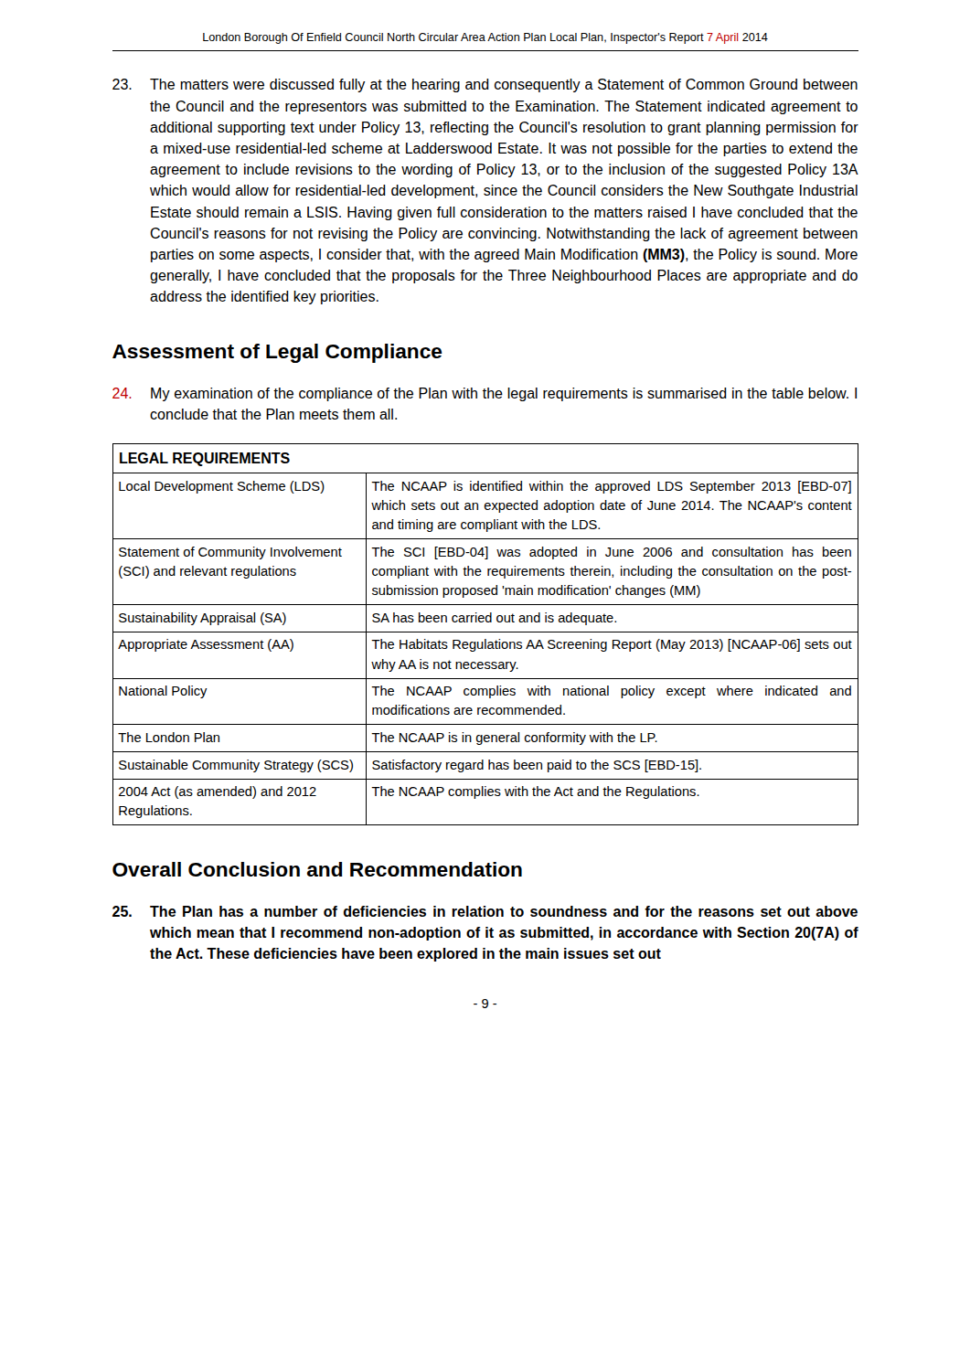London Borough Of Enfield Council North Circular Area Action Plan Local Plan, Inspector's Report 7 April 2014
23. The matters were discussed fully at the hearing and consequently a Statement of Common Ground between the Council and the representors was submitted to the Examination. The Statement indicated agreement to additional supporting text under Policy 13, reflecting the Council's resolution to grant planning permission for a mixed-use residential-led scheme at Ladderswood Estate. It was not possible for the parties to extend the agreement to include revisions to the wording of Policy 13, or to the inclusion of the suggested Policy 13A which would allow for residential-led development, since the Council considers the New Southgate Industrial Estate should remain a LSIS. Having given full consideration to the matters raised I have concluded that the Council's reasons for not revising the Policy are convincing. Notwithstanding the lack of agreement between parties on some aspects, I consider that, with the agreed Main Modification (MM3), the Policy is sound. More generally, I have concluded that the proposals for the Three Neighbourhood Places are appropriate and do address the identified key priorities.
Assessment of Legal Compliance
24. My examination of the compliance of the Plan with the legal requirements is summarised in the table below. I conclude that the Plan meets them all.
| LEGAL REQUIREMENTS |
| --- |
| Local Development Scheme (LDS) | The NCAAP is identified within the approved LDS September 2013 [EBD-07] which sets out an expected adoption date of June 2014. The NCAAP's content and timing are compliant with the LDS. |
| Statement of Community Involvement (SCI) and relevant regulations | The SCI [EBD-04] was adopted in June 2006 and consultation has been compliant with the requirements therein, including the consultation on the post-submission proposed 'main modification' changes (MM) |
| Sustainability Appraisal (SA) | SA has been carried out and is adequate. |
| Appropriate Assessment (AA) | The Habitats Regulations AA Screening Report (May 2013) [NCAAP-06] sets out why AA is not necessary. |
| National Policy | The NCAAP complies with national policy except where indicated and modifications are recommended. |
| The London Plan | The NCAAP is in general conformity with the LP. |
| Sustainable Community Strategy (SCS) | Satisfactory regard has been paid to the SCS [EBD-15]. |
| 2004 Act (as amended) and 2012 Regulations. | The NCAAP complies with the Act and the Regulations. |
Overall Conclusion and Recommendation
25. The Plan has a number of deficiencies in relation to soundness and for the reasons set out above which mean that I recommend non-adoption of it as submitted, in accordance with Section 20(7A) of the Act. These deficiencies have been explored in the main issues set out
- 9 -